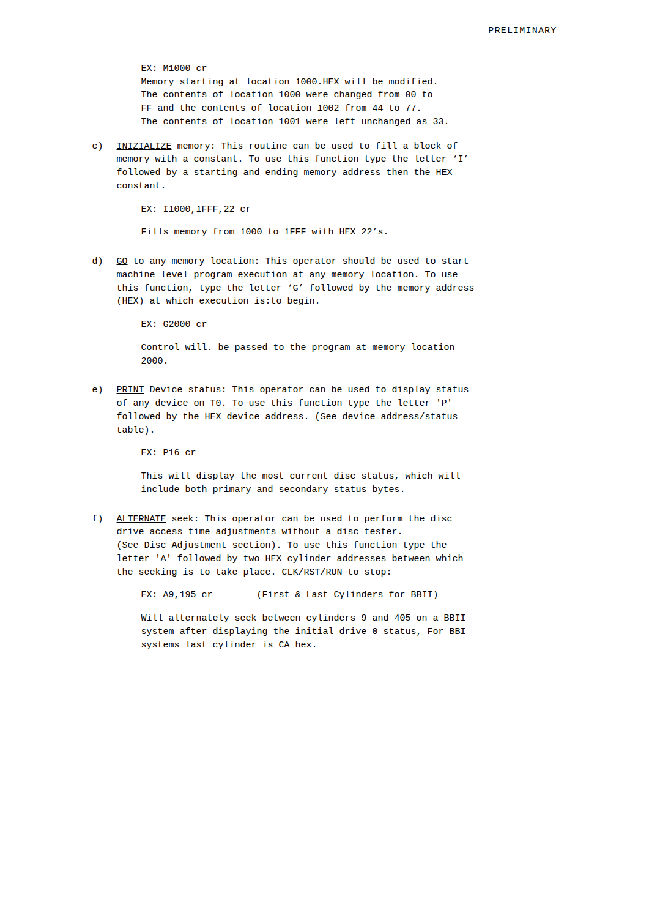PRELIMINARY
EX: M1000 cr Memory starting at location 1000.HEX will be modified. The contents of location 1000 were changed from 00 to FF and the contents of location 1002 from 44 to 77. The contents of location 1001 were left unchanged as 33.
c)
INIZIALIZE memory: This routine can be used to fill a block of memory with a constant. To use this function type the letter ‘I’ followed by a starting and ending memory address then the HEX constant.
EX: I1000,1FFF,22 cr
Fills memory from 1000 to 1FFF with HEX 22’s.
d)
GO to any memory location: This operator should be used to start machine level program execution at any memory location. To use this function, type the letter ‘G’ followed by the memory address (HEX) at which execution is:to begin.
EX: G2000 cr
Control will. be passed to the program at memory location 2000.
e)
PRINT Device status: This operator can be used to display status of any device on T0. To use this function type the letter 'P' followed by the HEX device address. (See device address/status table).
EX: P16 cr
This will display the most current disc status, which will include both primary and secondary status bytes.
f)
ALTERNATE seek: This operator can be used to perform the disc drive access time adjustments without a disc tester. (See Disc Adjustment section). To use this function type the letter 'A' followed by two HEX cylinder addresses between which the seeking is to take place. CLK/RST/RUN to stop:
EX: A9,195 cr (First & Last Cylinders for BBII)
Will alternately seek between cylinders 9 and 405 on a BBII system after displaying the initial drive 0 status, For BBI systems last cylinder is CA hex.